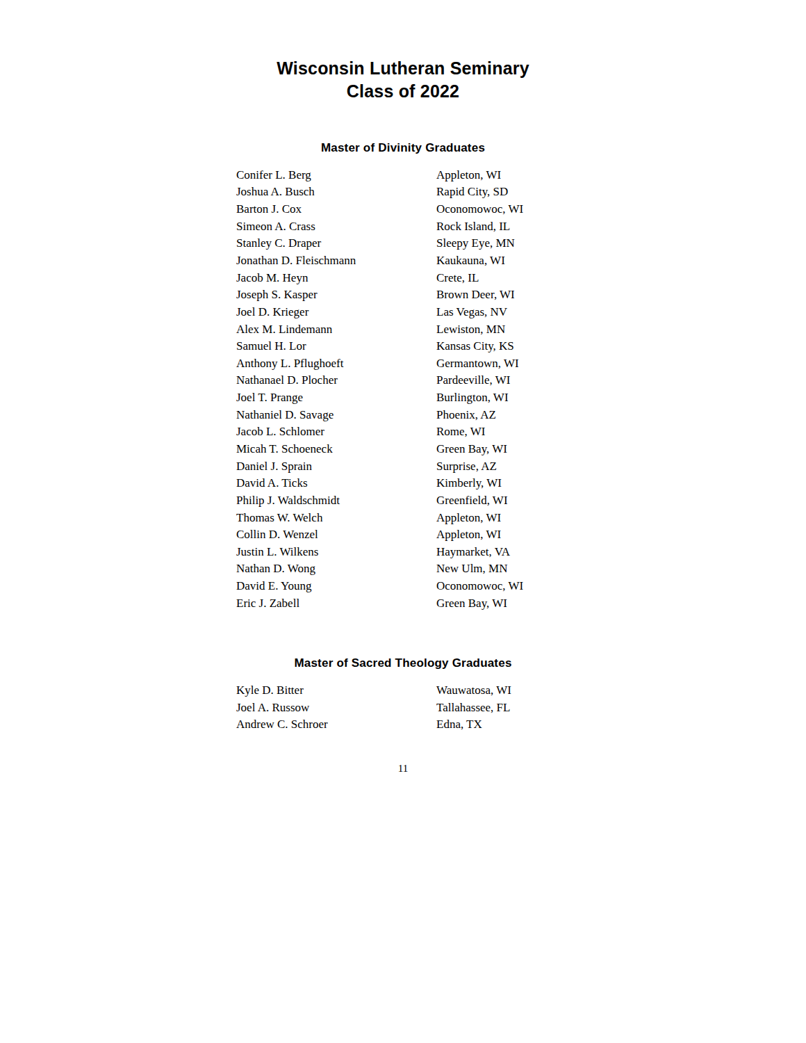Wisconsin Lutheran Seminary
Class of 2022
Master of Divinity Graduates
| Conifer L. Berg | Appleton, WI |
| Joshua A. Busch | Rapid City, SD |
| Barton J. Cox | Oconomowoc, WI |
| Simeon A. Crass | Rock Island, IL |
| Stanley C. Draper | Sleepy Eye, MN |
| Jonathan D. Fleischmann | Kaukauna, WI |
| Jacob M. Heyn | Crete, IL |
| Joseph S. Kasper | Brown Deer, WI |
| Joel D. Krieger | Las Vegas, NV |
| Alex M. Lindemann | Lewiston, MN |
| Samuel H. Lor | Kansas City, KS |
| Anthony L. Pflughoeft | Germantown, WI |
| Nathanael D. Plocher | Pardeeville, WI |
| Joel T. Prange | Burlington, WI |
| Nathaniel D. Savage | Phoenix, AZ |
| Jacob L. Schlomer | Rome, WI |
| Micah T. Schoeneck | Green Bay, WI |
| Daniel J. Sprain | Surprise, AZ |
| David A. Ticks | Kimberly, WI |
| Philip J. Waldschmidt | Greenfield, WI |
| Thomas W. Welch | Appleton, WI |
| Collin D. Wenzel | Appleton, WI |
| Justin L. Wilkens | Haymarket, VA |
| Nathan D. Wong | New Ulm, MN |
| David E. Young | Oconomowoc, WI |
| Eric J. Zabell | Green Bay, WI |
Master of Sacred Theology Graduates
| Kyle D. Bitter | Wauwatosa, WI |
| Joel A. Russow | Tallahassee, FL |
| Andrew C. Schroer | Edna, TX |
11